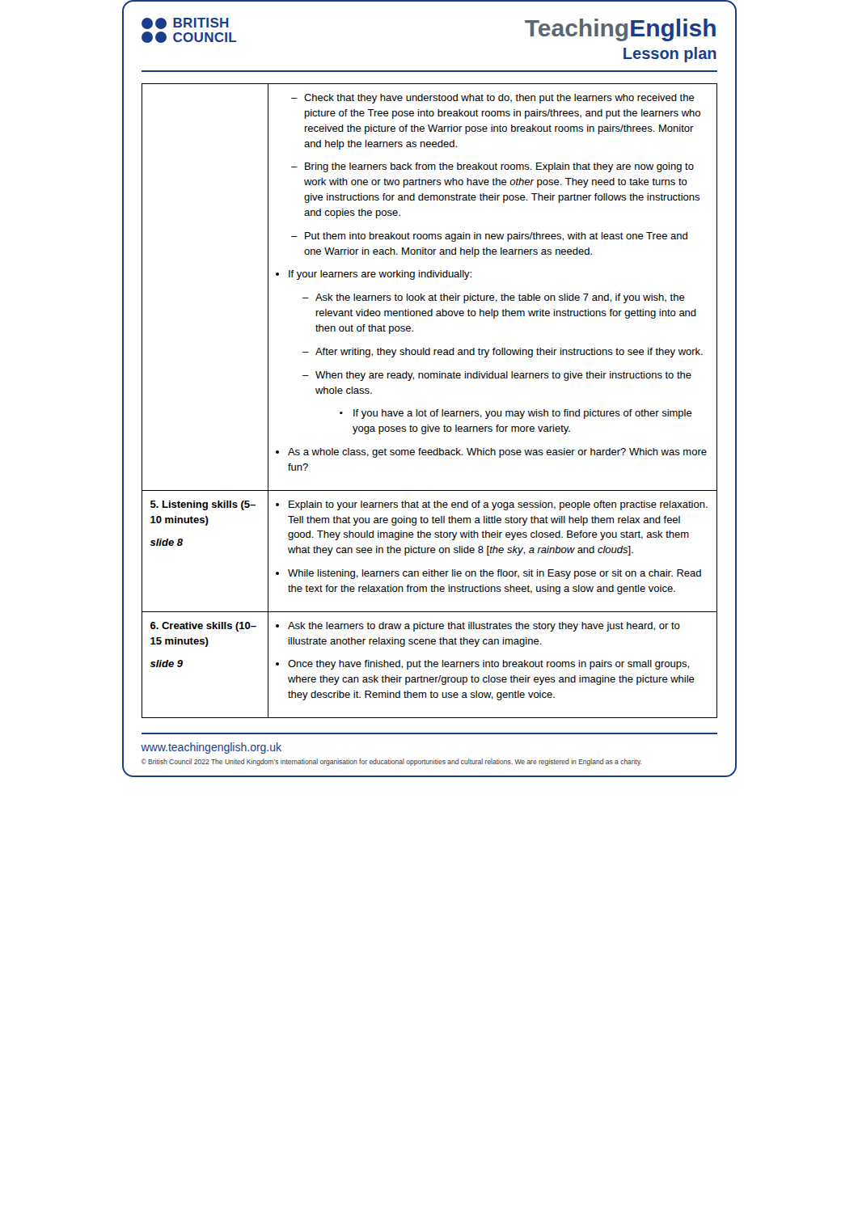BRITISH
COUNCIL
Teaching English
Lesson plan
| | Check that they have understood what to do, then put the learners who received the picture of the Tree pose into breakout rooms in pairs/threes, and put the learners who received the picture of the Warrior pose into breakout rooms in pairs/threes. Monitor and help the learners as needed. Bring the learners back from the breakout rooms. Explain that they are now going to work with one or two partners who have the other pose. They need to take turns to give instructions for and demonstrate their pose. Their partner follows the instructions and copies the pose. Put them into breakout rooms again in new pairs/threes, with at least one Tree and one Warrior in each. Monitor and help the learners as needed. If your learners are working individually: Ask the learners to look at their picture, the table on slide 7 and, if you wish, the relevant video mentioned above to help them write instructions for getting into and then out of that pose. After writing, they should read and try following their instructions to see if they work. When they are ready, nominate individual learners to give their instructions to the whole class. If you have a lot of learners, you may wish to find pictures of other simple yoga poses to give to learners for more variety. As a whole class, get some feedback. Which pose was easier or harder? Which was more fun? |
| 5. Listening skills (5–10 minutes) slide 8 | Explain to your learners that at the end of a yoga session, people often practise relaxation. Tell them that you are going to tell them a little story that will help them relax and feel good. They should imagine the story with their eyes closed. Before you start, ask them what they can see in the picture on slide 8 [ the sky , a rainbow and clouds ]. While listening, learners can either lie on the floor, sit in Easy pose or sit on a chair. Read the text for the relaxation from the instructions sheet, using a slow and gentle voice. |
| 6. Creative skills (10–15 minutes) slide 9 | Ask the learners to draw a picture that illustrates the story they have just heard, or to illustrate another relaxing scene that they can imagine. Once they have finished, put the learners into breakout rooms in pairs or small groups, where they can ask their partner/group to close their eyes and imagine the picture while they describe it. Remind them to use a slow, gentle voice. |
www.teachingenglish.org.uk
© British Council 2022 The United Kingdom’s international organisation for educational opportunities and cultural relations. We are registered in England as a charity.